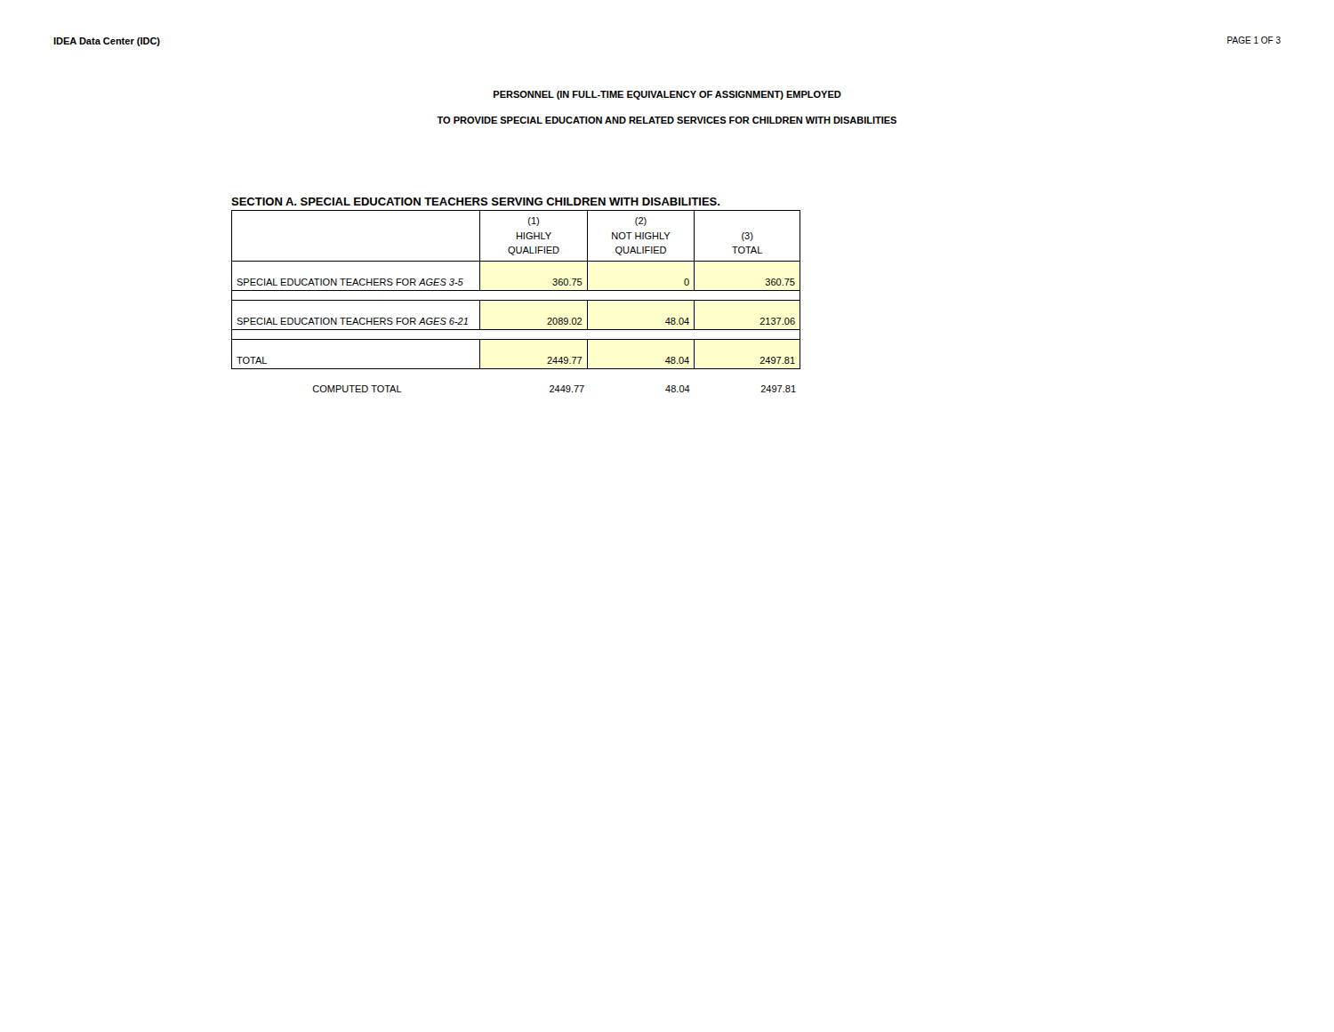IDEA Data Center (IDC)
PAGE 1 OF 3
PERSONNEL (IN FULL-TIME EQUIVALENCY OF ASSIGNMENT) EMPLOYED
TO PROVIDE SPECIAL EDUCATION AND RELATED SERVICES FOR CHILDREN WITH DISABILITIES
SECTION A. SPECIAL EDUCATION TEACHERS SERVING CHILDREN WITH DISABILITIES.
| | (1) HIGHLY QUALIFIED | (2) NOT HIGHLY QUALIFIED | (3) TOTAL |
| SPECIAL EDUCATION TEACHERS FOR AGES 3-5 | 360.75 | 0 | 360.75 |
| SPECIAL EDUCATION TEACHERS FOR AGES 6-21 | 2089.02 | 48.04 | 2137.06 |
| TOTAL | 2449.77 | 48.04 | 2497.81 |
| COMPUTED TOTAL | 2449.77 | 48.04 | 2497.81 |